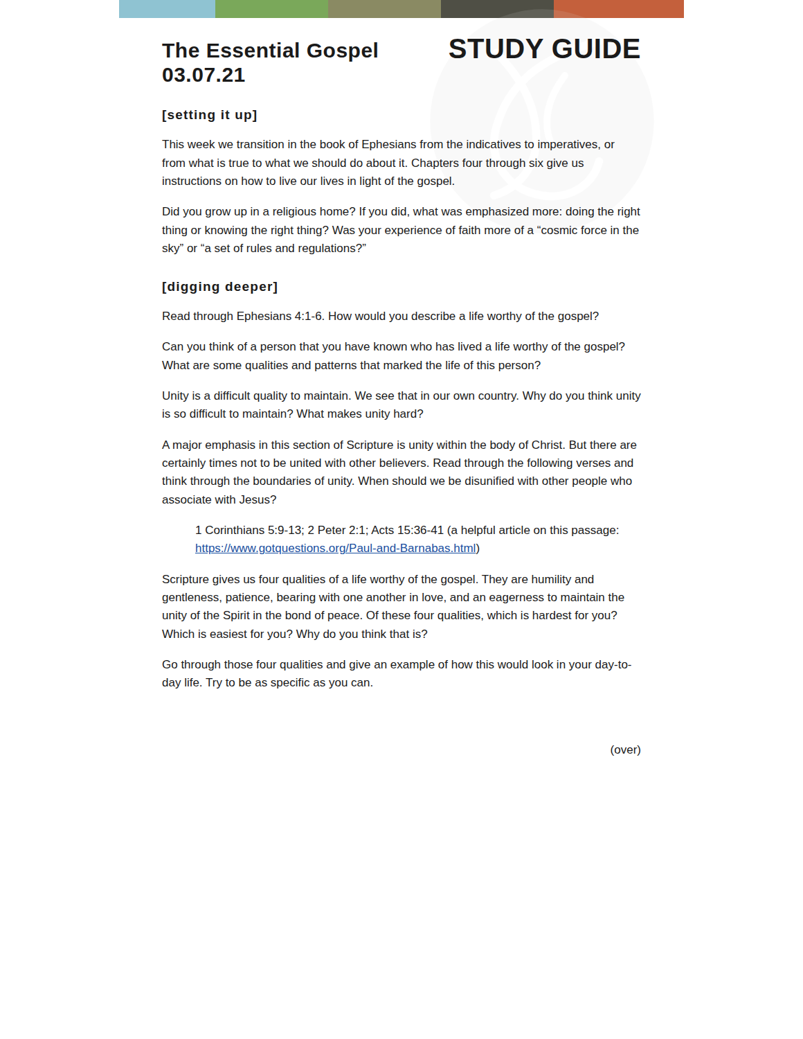STUDY GUIDE
The Essential Gospel03.07.21
[setting it up]
This week we transition in the book of Ephesians from the indicatives to imperatives, or from what is true to what we should do about it. Chapters four through six give us instructions on how to live our lives in light of the gospel.
Did you grow up in a religious home? If you did, what was emphasized more: doing the right thing or knowing the right thing? Was your experience of faith more of a “cosmic force in the sky” or “a set of rules and regulations?”
[digging deeper]
Read through Ephesians 4:1-6. How would you describe a life worthy of the gospel?
Can you think of a person that you have known who has lived a life worthy of the gospel? What are some qualities and patterns that marked the life of this person?
Unity is a difficult quality to maintain. We see that in our own country. Why do you think unity is so difficult to maintain? What makes unity hard?
A major emphasis in this section of Scripture is unity within the body of Christ. But there are certainly times not to be united with other believers. Read through the following verses and think through the boundaries of unity. When should we be disunified with other people who associate with Jesus?
1 Corinthians 5:9-13; 2 Peter 2:1; Acts 15:36-41 (a helpful article on this passage: https://www.gotquestions.org/Paul-and-Barnabas.html)
Scripture gives us four qualities of a life worthy of the gospel. They are humility and gentleness, patience, bearing with one another in love, and an eagerness to maintain the unity of the Spirit in the bond of peace. Of these four qualities, which is hardest for you? Which is easiest for you? Why do you think that is?
Go through those four qualities and give an example of how this would look in your day-to-day life. Try to be as specific as you can.
(over)